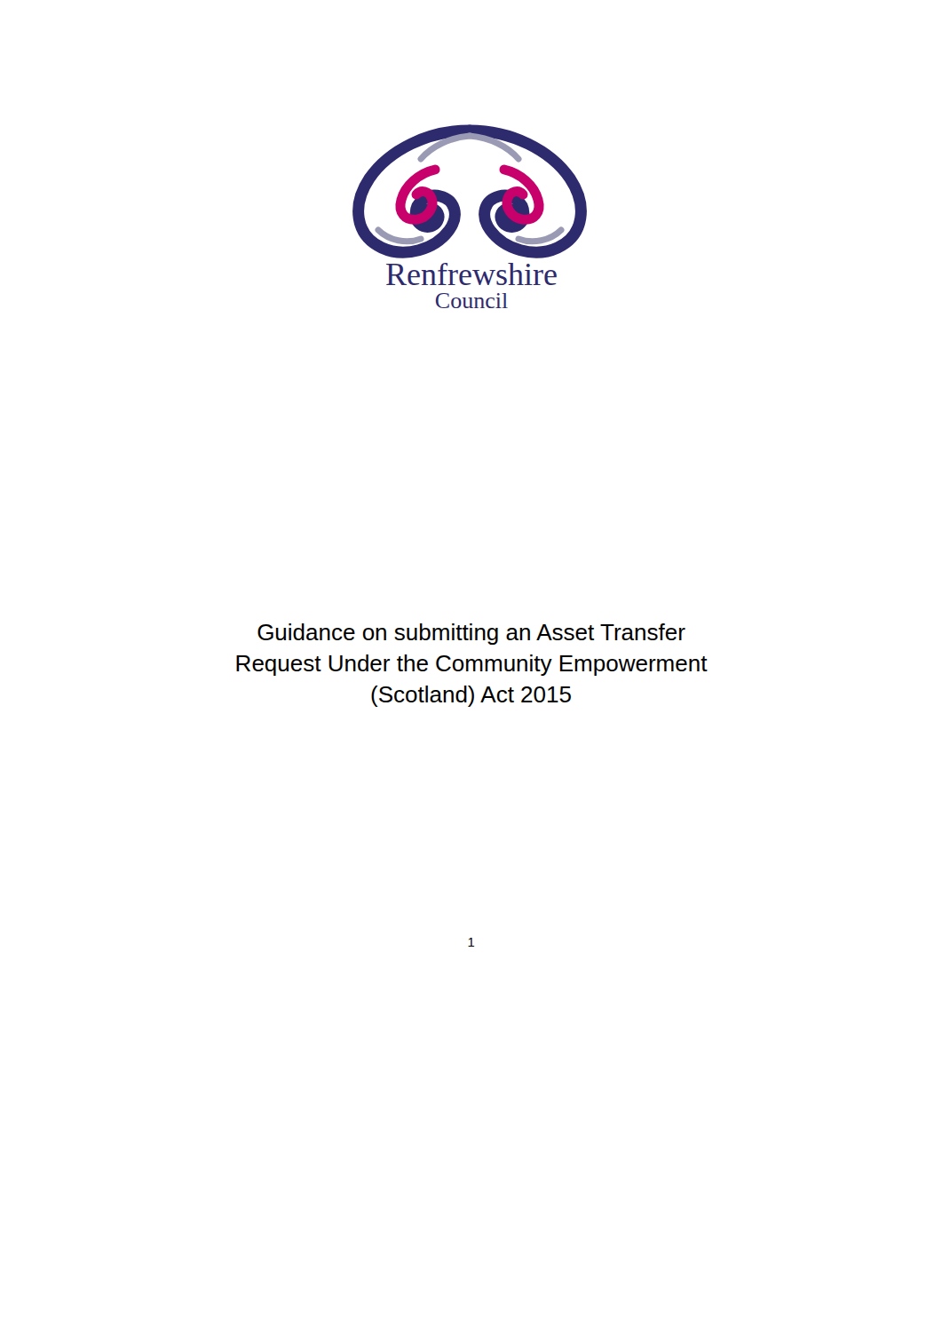Renfrewshire Council
Guidance on submitting an Asset Transfer Request Under the Community Empowerment (Scotland) Act 2015
1